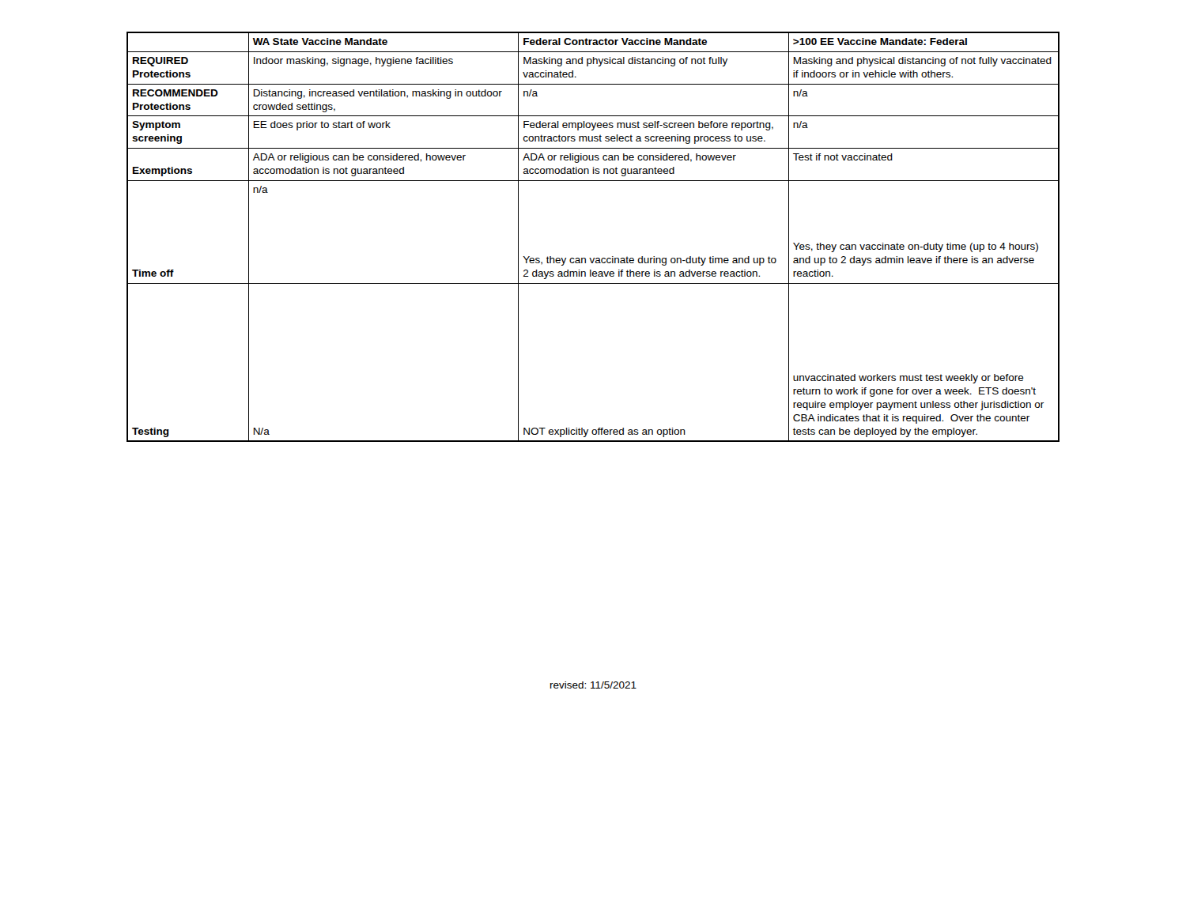| | WA State Vaccine Mandate | Federal Contractor Vaccine Mandate | >100 EE Vaccine Mandate: Federal |
| REQUIRED Protections | Indoor masking, signage, hygiene facilities | Masking and physical distancing of not fully vaccinated. | Masking and physical distancing of not fully vaccinated if indoors or in vehicle with others. |
| RECOMMENDED Protections | Distancing, increased ventilation, masking in outdoor crowded settings, | n/a | n/a |
| Symptom screening | EE does prior to start of work | Federal employees must self-screen before reportng, contractors must select a screening process to use. | n/a |
| Exemptions | ADA or religious can be considered, however accomodation is not guaranteed | ADA or religious can be considered, however accomodation is not guaranteed | Test if not vaccinated |
| Time off | n/a | Yes, they can vaccinate during on-duty time and up to 2 days admin leave if there is an adverse reaction. | Yes, they can vaccinate on-duty time (up to 4 hours) and up to 2 days admin leave if there is an adverse reaction. |
| Testing | N/a | NOT explicitly offered as an option | unvaccinated workers must test weekly or before return to work if gone for over a week. ETS doesn't require employer payment unless other jurisdiction or CBA indicates that it is required. Over the counter tests can be deployed by the employer. |
revised: 11/5/2021